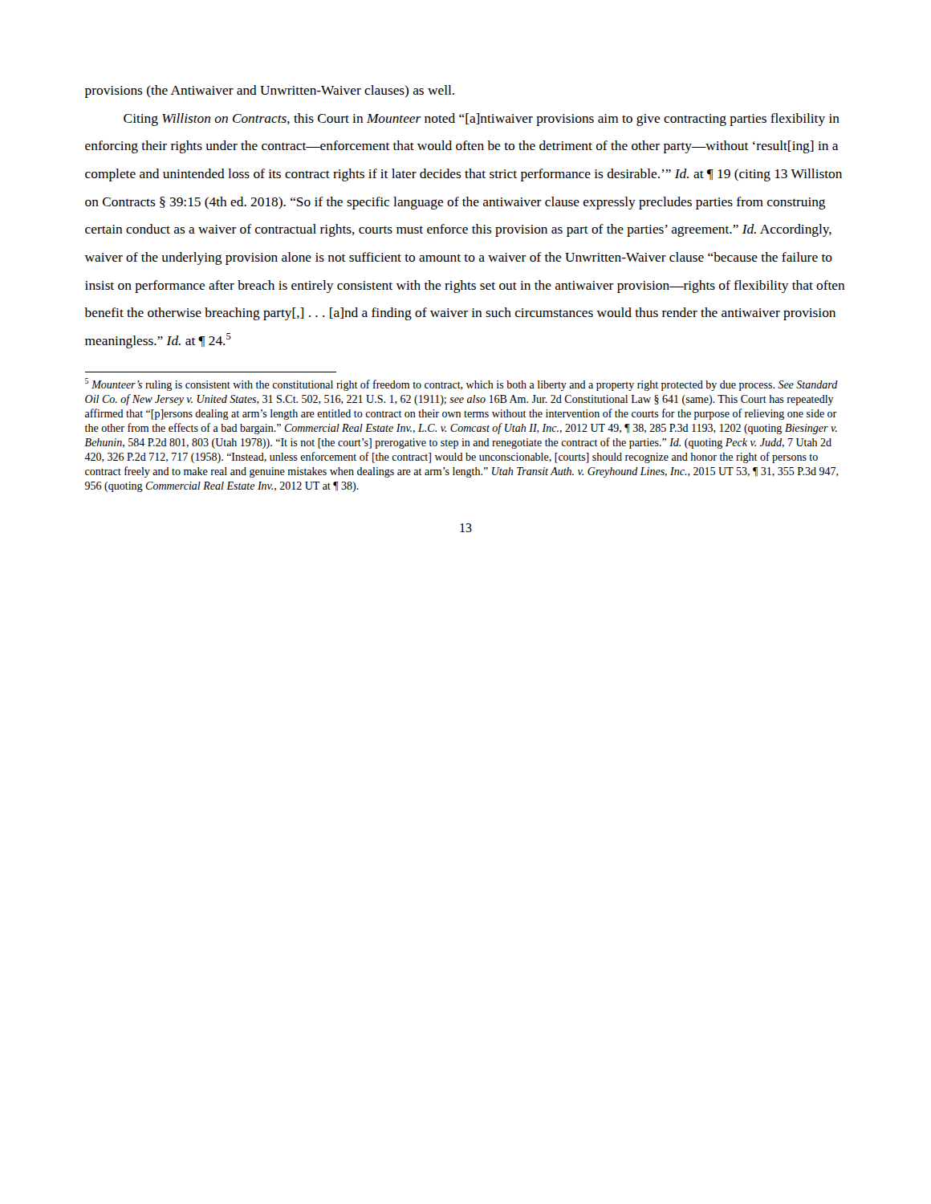provisions (the Antiwaiver and Unwritten-Waiver clauses) as well.
Citing Williston on Contracts, this Court in Mounteer noted “[a]ntiwaiver provisions aim to give contracting parties flexibility in enforcing their rights under the contract—enforcement that would often be to the detriment of the other party—without ‘result[ing] in a complete and unintended loss of its contract rights if it later decides that strict performance is desirable.’” Id. at ¶ 19 (citing 13 Williston on Contracts § 39:15 (4th ed. 2018). “So if the specific language of the antiwaiver clause expressly precludes parties from construing certain conduct as a waiver of contractual rights, courts must enforce this provision as part of the parties’ agreement.” Id. Accordingly, waiver of the underlying provision alone is not sufficient to amount to a waiver of the Unwritten-Waiver clause “because the failure to insist on performance after breach is entirely consistent with the rights set out in the antiwaiver provision—rights of flexibility that often benefit the otherwise breaching party[,] . . . [a]nd a finding of waiver in such circumstances would thus render the antiwaiver provision meaningless.” Id. at ¶ 24.5
5 Mounteer’s ruling is consistent with the constitutional right of freedom to contract, which is both a liberty and a property right protected by due process. See Standard Oil Co. of New Jersey v. United States, 31 S.Ct. 502, 516, 221 U.S. 1, 62 (1911); see also 16B Am. Jur. 2d Constitutional Law § 641 (same). This Court has repeatedly affirmed that “[p]ersons dealing at arm’s length are entitled to contract on their own terms without the intervention of the courts for the purpose of relieving one side or the other from the effects of a bad bargain.” Commercial Real Estate Inv., L.C. v. Comcast of Utah II, Inc., 2012 UT 49, ¶ 38, 285 P.3d 1193, 1202 (quoting Biesinger v. Behunin, 584 P.2d 801, 803 (Utah 1978)). “It is not [the court’s] prerogative to step in and renegotiate the contract of the parties.” Id. (quoting Peck v. Judd, 7 Utah 2d 420, 326 P.2d 712, 717 (1958). “Instead, unless enforcement of [the contract] would be unconscionable, [courts] should recognize and honor the right of persons to contract freely and to make real and genuine mistakes when dealings are at arm’s length.” Utah Transit Auth. v. Greyhound Lines, Inc., 2015 UT 53, ¶ 31, 355 P.3d 947, 956 (quoting Commercial Real Estate Inv., 2012 UT at ¶ 38).
13